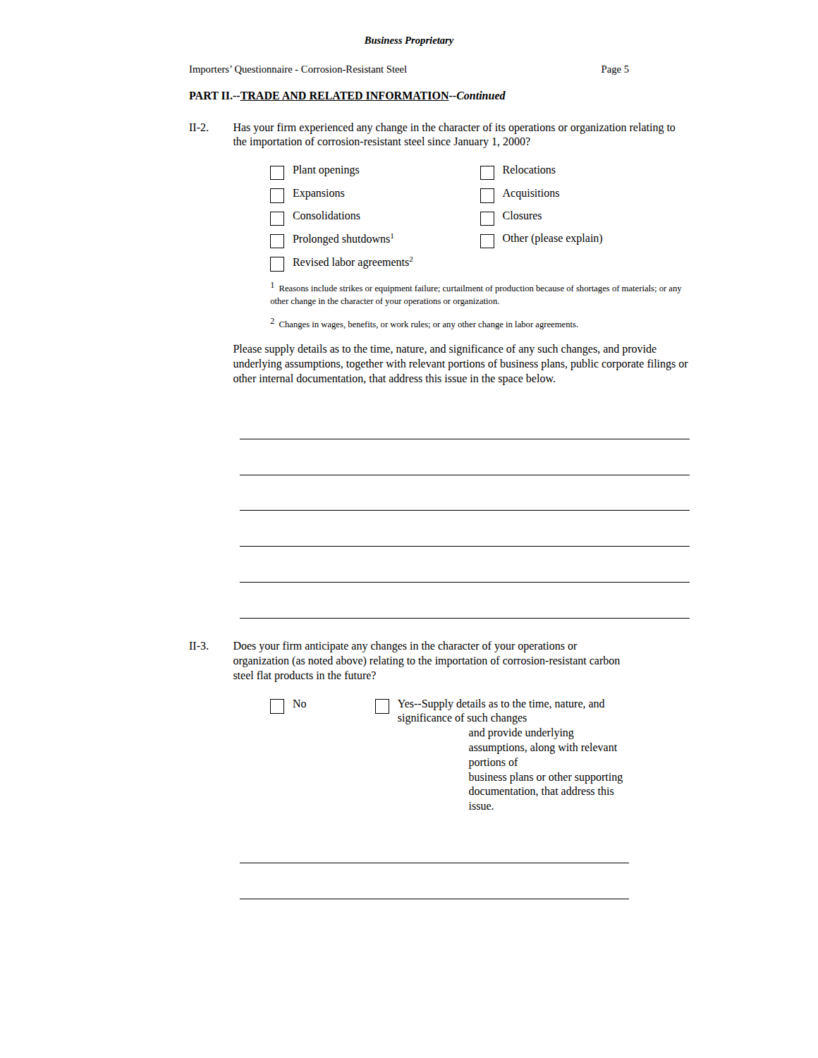Business Proprietary
Importers’ Questionnaire - Corrosion-Resistant Steel Page 5
PART II.--TRADE AND RELATED INFORMATION--Continued
II-2.
Has your firm experienced any change in the character of its operations or organization relating to the importation of corrosion-resistant steel since January 1, 2000?
Plant openings
Relocations
Expansions
Acquisitions
Consolidations
Closures
Prolonged shutdowns1
Other (please explain)
Revised labor agreements2
1 Reasons include strikes or equipment failure; curtailment of production because of shortages of materials; or any other change in the character of your operations or organization.
2 Changes in wages, benefits, or work rules; or any other change in labor agreements.
Please supply details as to the time, nature, and significance of any such changes, and provide underlying assumptions, together with relevant portions of business plans, public corporate filings or other internal documentation, that address this issue in the space below.
II-3.
Does your firm anticipate any changes in the character of your operations or organization (as noted above) relating to the importation of corrosion-resistant carbon steel flat products in the future?
No
Yes--Supply details as to the time, nature, and significance of such changes and provide underlying assumptions, along with relevant portions of business plans or other supporting documentation, that address this issue.